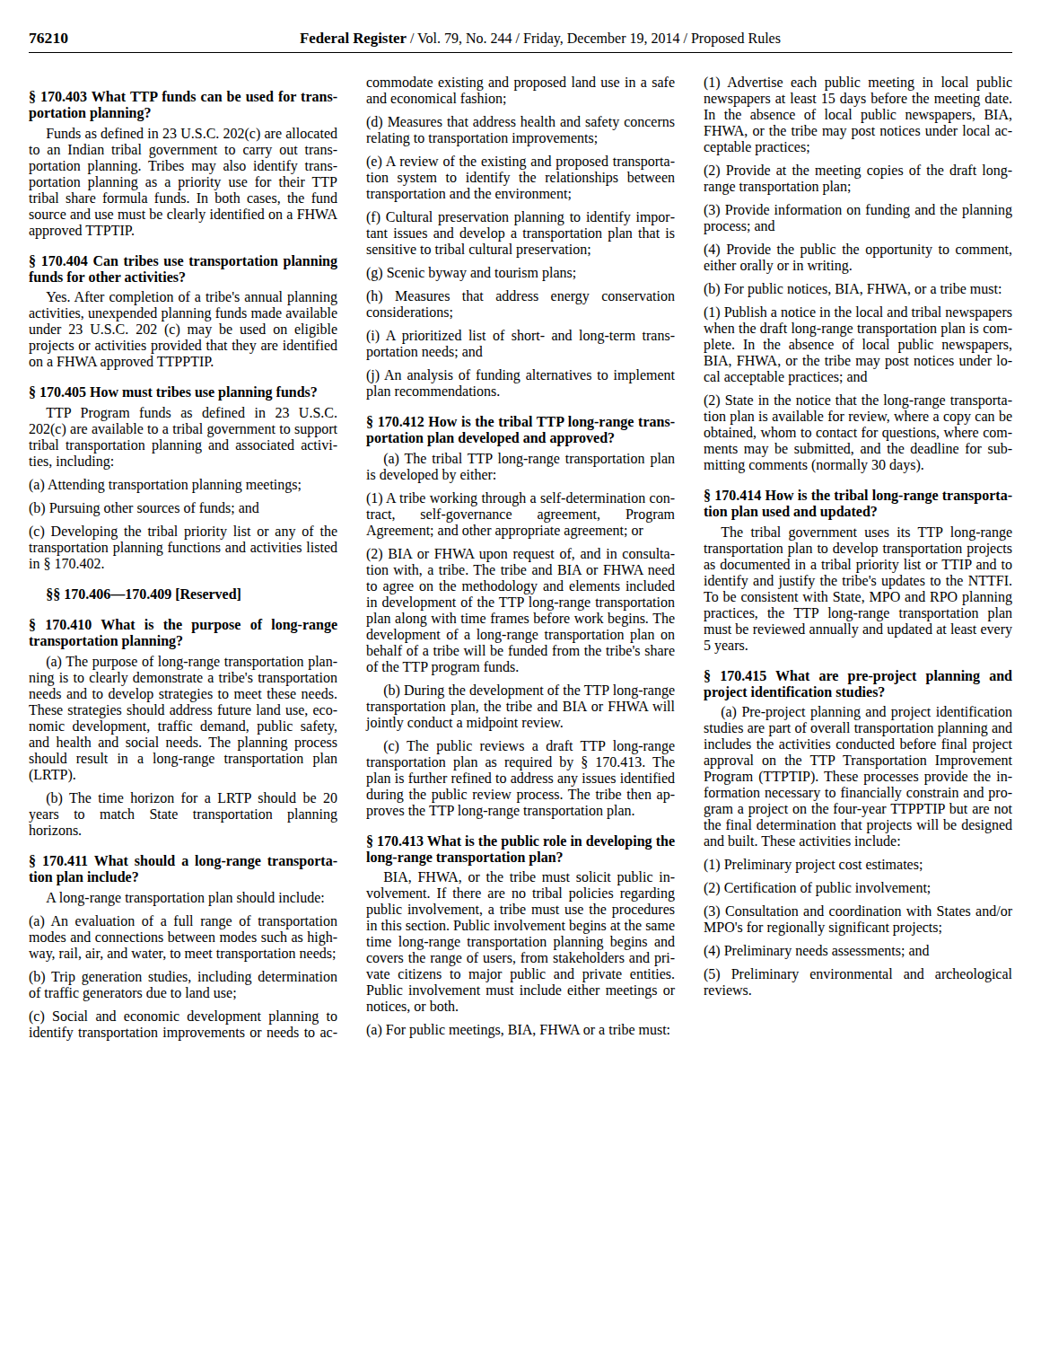76210 Federal Register / Vol. 79, No. 244 / Friday, December 19, 2014 / Proposed Rules
§ 170.403 What TTP funds can be used for transportation planning?
Funds as defined in 23 U.S.C. 202(c) are allocated to an Indian tribal government to carry out transportation planning. Tribes may also identify transportation planning as a priority use for their TTP tribal share formula funds. In both cases, the fund source and use must be clearly identified on a FHWA approved TTPTIP.
§ 170.404 Can tribes use transportation planning funds for other activities?
Yes. After completion of a tribe's annual planning activities, unexpended planning funds made available under 23 U.S.C. 202 (c) may be used on eligible projects or activities provided that they are identified on a FHWA approved TTPPTIP.
§ 170.405 How must tribes use planning funds?
TTP Program funds as defined in 23 U.S.C. 202(c) are available to a tribal government to support tribal transportation planning and associated activities, including:
(a) Attending transportation planning meetings;
(b) Pursuing other sources of funds; and
(c) Developing the tribal priority list or any of the transportation planning functions and activities listed in § 170.402.
§§ 170.406—170.409 [Reserved]
§ 170.410 What is the purpose of long-range transportation planning?
(a) The purpose of long-range transportation planning is to clearly demonstrate a tribe's transportation needs and to develop strategies to meet these needs. These strategies should address future land use, economic development, traffic demand, public safety, and health and social needs. The planning process should result in a long-range transportation plan (LRTP).
(b) The time horizon for a LRTP should be 20 years to match State transportation planning horizons.
§ 170.411 What should a long-range transportation plan include?
A long-range transportation plan should include:
(a) An evaluation of a full range of transportation modes and connections between modes such as highway, rail, air, and water, to meet transportation needs;
(b) Trip generation studies, including determination of traffic generators due to land use;
(c) Social and economic development planning to identify transportation improvements or needs to accommodate existing and proposed land use in a safe and economical fashion;
(d) Measures that address health and safety concerns relating to transportation improvements;
(e) A review of the existing and proposed transportation system to identify the relationships between transportation and the environment;
(f) Cultural preservation planning to identify important issues and develop a transportation plan that is sensitive to tribal cultural preservation;
(g) Scenic byway and tourism plans;
(h) Measures that address energy conservation considerations;
(i) A prioritized list of short- and long-term transportation needs; and
(j) An analysis of funding alternatives to implement plan recommendations.
§ 170.412 How is the tribal TTP long-range transportation plan developed and approved?
(a) The tribal TTP long-range transportation plan is developed by either:
(1) A tribe working through a self-determination contract, self-governance agreement, Program Agreement; and other appropriate agreement; or
(2) BIA or FHWA upon request of, and in consultation with, a tribe. The tribe and BIA or FHWA need to agree on the methodology and elements included in development of the TTP long-range transportation plan along with time frames before work begins. The development of a long-range transportation plan on behalf of a tribe will be funded from the tribe's share of the TTP program funds.
(b) During the development of the TTP long-range transportation plan, the tribe and BIA or FHWA will jointly conduct a midpoint review.
(c) The public reviews a draft TTP long-range transportation plan as required by § 170.413. The plan is further refined to address any issues identified during the public review process. The tribe then approves the TTP long-range transportation plan.
§ 170.413 What is the public role in developing the long-range transportation plan?
BIA, FHWA, or the tribe must solicit public involvement. If there are no tribal policies regarding public involvement, a tribe must use the procedures in this section. Public involvement begins at the same time long-range transportation planning begins and covers the range of users, from stakeholders and private citizens to major public and private entities. Public involvement must include either meetings or notices, or both.
(a) For public meetings, BIA, FHWA or a tribe must:
(1) Advertise each public meeting in local public newspapers at least 15 days before the meeting date. In the absence of local public newspapers, BIA, FHWA, or the tribe may post notices under local acceptable practices;
(2) Provide at the meeting copies of the draft long-range transportation plan;
(3) Provide information on funding and the planning process; and
(4) Provide the public the opportunity to comment, either orally or in writing.
(b) For public notices, BIA, FHWA, or a tribe must:
(1) Publish a notice in the local and tribal newspapers when the draft long-range transportation plan is complete. In the absence of local public newspapers, BIA, FHWA, or the tribe may post notices under local acceptable practices; and
(2) State in the notice that the long-range transportation plan is available for review, where a copy can be obtained, whom to contact for questions, where comments may be submitted, and the deadline for submitting comments (normally 30 days).
§ 170.414 How is the tribal long-range transportation plan used and updated?
The tribal government uses its TTP long-range transportation plan to develop transportation projects as documented in a tribal priority list or TTIP and to identify and justify the tribe's updates to the NTTFI. To be consistent with State, MPO and RPO planning practices, the TTP long-range transportation plan must be reviewed annually and updated at least every 5 years.
§ 170.415 What are pre-project planning and project identification studies?
(a) Pre-project planning and project identification studies are part of overall transportation planning and includes the activities conducted before final project approval on the TTP Transportation Improvement Program (TTPTIP). These processes provide the information necessary to financially constrain and program a project on the four-year TTPPTIP but are not the final determination that projects will be designed and built. These activities include:
(1) Preliminary project cost estimates;
(2) Certification of public involvement;
(3) Consultation and coordination with States and/or MPO's for regionally significant projects;
(4) Preliminary needs assessments; and
(5) Preliminary environmental and archeological reviews.